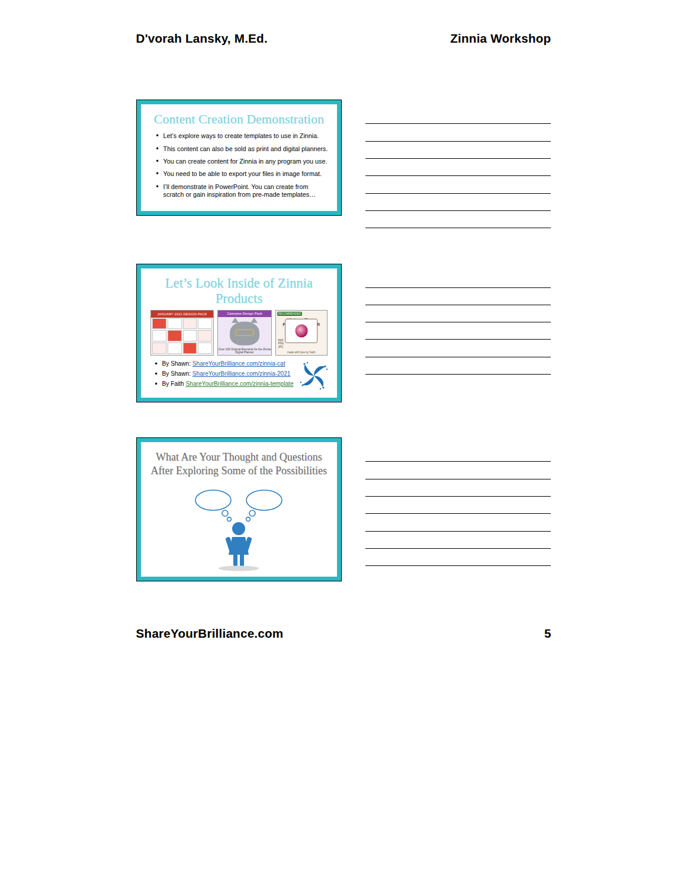D'vorah Lansky, M.Ed.
Zinnia Workshop
Content Creation Demonstration
Let’s explore ways to create templates to use in Zinnia.
This content can also be sold as print and digital planners.
You can create content for Zinnia in any program you use.
You need to be able to export your files in image format.
I’ll demonstrate in PowerPoint. You can create from scratch or gain inspiration from pre-made templates…
Let’s Look Inside of Zinnia Products
JANUARY 2021 DESIGN PACK
Caterpise Design Pack
Over 100 Original Elements for the Zinnia Digital Planner
RECOMMENDED
Vintage Rose
Planner 2021 PLR
PDF
PNG
JPG
made with love by Faith
By Shawn: ShareYourBrilliance.com/zinnia-cat
By Shawn: ShareYourBrilliance.com/zinnia-2021
By Faith ShareYourBrilliance.com/zinnia-template
What Are Your Thought and Questions
After Exploring Some of the Possibilities
ShareYourBrilliance.com
5